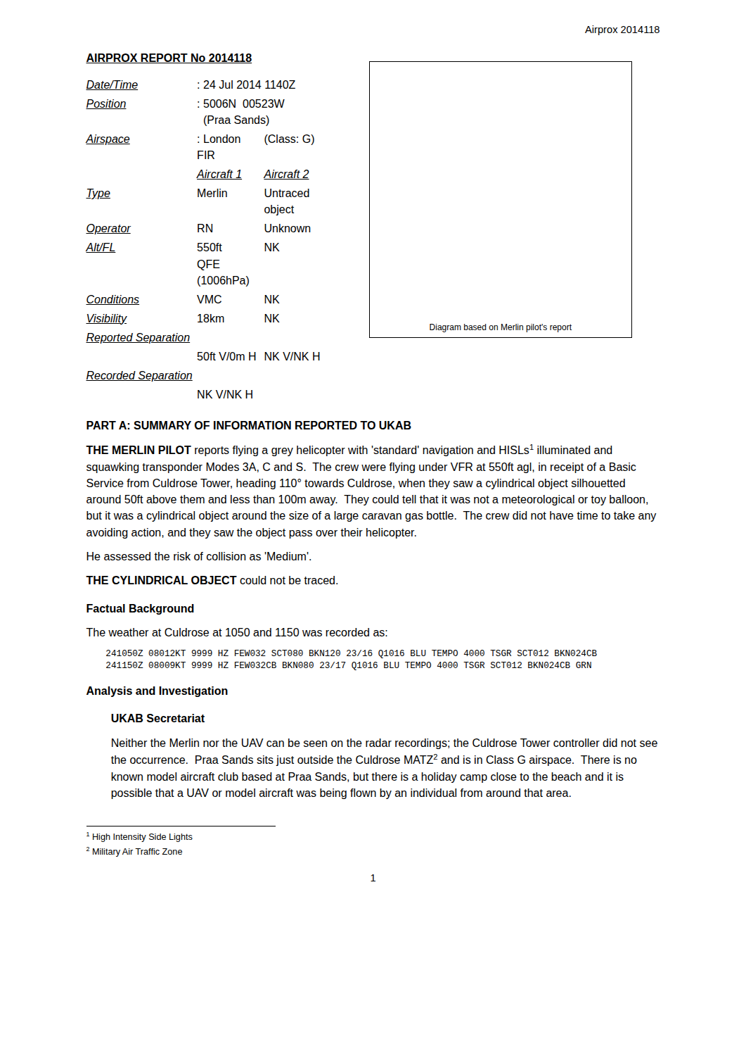Airprox 2014118
AIRPROX REPORT No 2014118
| Date/Time | : 24 Jul 2014 1140Z |
| Position | : 5006N 00523W (Praa Sands) |
| Airspace | : London FIR | ( Class : G) |
| | Aircraft 1 | Aircraft 2 |
| Type | Merlin | Untraced object |
| Operator | RN | Unknown |
| Alt/FL | 550ft QFE (1006hPa) | NK |
| Conditions | VMC | NK |
| Visibility | 18km | NK |
| Reported Separation | |
| | 50ft V/0m H | NK V/NK H |
| Recorded Separation | |
| | NK V/NK H |
Diagram based on Merlin pilot's report
PART A: SUMMARY OF INFORMATION REPORTED TO UKAB
THE MERLIN PILOT reports flying a grey helicopter with 'standard' navigation and HISLs1 illuminated and squawking transponder Modes 3A, C and S. The crew were flying under VFR at 550ft agl, in receipt of a Basic Service from Culdrose Tower, heading 110° towards Culdrose, when they saw a cylindrical object silhouetted around 50ft above them and less than 100m away. They could tell that it was not a meteorological or toy balloon, but it was a cylindrical object around the size of a large caravan gas bottle. The crew did not have time to take any avoiding action, and they saw the object pass over their helicopter.
He assessed the risk of collision as 'Medium'.
THE CYLINDRICAL OBJECT could not be traced.
Factual Background
The weather at Culdrose at 1050 and 1150 was recorded as:
241050Z 08012KT 9999 HZ FEW032 SCT080 BKN120 23/16 Q1016 BLU TEMPO 4000 TSGR SCT012 BKN024CB
241150Z 08009KT 9999 HZ FEW032CB BKN080 23/17 Q1016 BLU TEMPO 4000 TSGR SCT012 BKN024CB GRN
Analysis and Investigation
UKAB Secretariat
Neither the Merlin nor the UAV can be seen on the radar recordings; the Culdrose Tower controller did not see the occurrence. Praa Sands sits just outside the Culdrose MATZ2 and is in Class G airspace. There is no known model aircraft club based at Praa Sands, but there is a holiday camp close to the beach and it is possible that a UAV or model aircraft was being flown by an individual from around that area.
1 High Intensity Side Lights
2 Military Air Traffic Zone
1